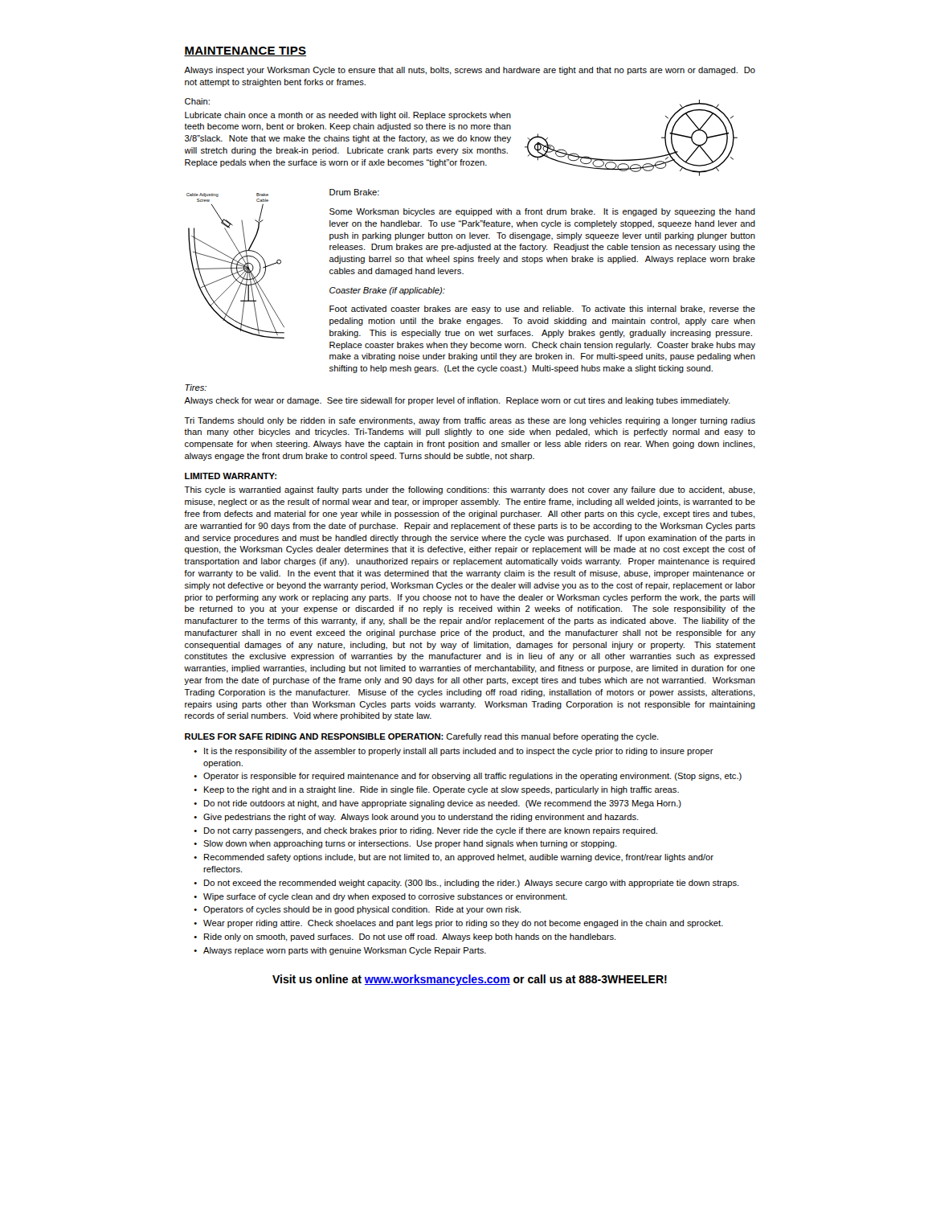MAINTENANCE TIPS
Always inspect your Worksman Cycle to ensure that all nuts, bolts, screws and hardware are tight and that no parts are worn or damaged. Do not attempt to straighten bent forks or frames.
Bicycle chain and chainring illustration
Chain:
Lubricate chain once a month or as needed with light oil. Replace sprockets when teeth become worn, bent or broken. Keep chain adjusted so there is no more than 3/8”slack. Note that we make the chains tight at the factory, as we do know they will stretch during the break-in period. Lubricate crank parts every six months. Replace pedals when the surface is worn or if axle becomes “tight”or frozen.
Front drum brake hub assembly Cable Adjusting Screw Brake Cable
Drum Brake:
Some Worksman bicycles are equipped with a front drum brake. It is engaged by squeezing the hand lever on the handlebar. To use “Park”feature, when cycle is completely stopped, squeeze hand lever and push in parking plunger button on lever. To disengage, simply squeeze lever until parking plunger button releases. Drum brakes are pre-adjusted at the factory. Readjust the cable tension as necessary using the adjusting barrel so that wheel spins freely and stops when brake is applied. Always replace worn brake cables and damaged hand levers.
Coaster Brake (if applicable):
Foot activated coaster brakes are easy to use and reliable. To activate this internal brake, reverse the pedaling motion until the brake engages. To avoid skidding and maintain control, apply care when braking. This is especially true on wet surfaces. Apply brakes gently, gradually increasing pressure. Replace coaster brakes when they become worn. Check chain tension regularly. Coaster brake hubs may make a vibrating noise under braking until they are broken in. For multi-speed units, pause pedaling when shifting to help mesh gears. (Let the cycle coast.) Multi-speed hubs make a slight ticking sound.
Tires:
Always check for wear or damage. See tire sidewall for proper level of inflation. Replace worn or cut tires and leaking tubes immediately.
Tri Tandems should only be ridden in safe environments, away from traffic areas as these are long vehicles requiring a longer turning radius than many other bicycles and tricycles. Tri-Tandems will pull slightly to one side when pedaled, which is perfectly normal and easy to compensate for when steering. Always have the captain in front position and smaller or less able riders on rear. When going down inclines, always engage the front drum brake to control speed. Turns should be subtle, not sharp.
LIMITED WARRANTY:
This cycle is warrantied against faulty parts under the following conditions: this warranty does not cover any failure due to accident, abuse, misuse, neglect or as the result of normal wear and tear, or improper assembly. The entire frame, including all welded joints, is warranted to be free from defects and material for one year while in possession of the original purchaser. All other parts on this cycle, except tires and tubes, are warrantied for 90 days from the date of purchase. Repair and replacement of these parts is to be according to the Worksman Cycles parts and service procedures and must be handled directly through the service where the cycle was purchased. If upon examination of the parts in question, the Worksman Cycles dealer determines that it is defective, either repair or replacement will be made at no cost except the cost of transportation and labor charges (if any). unauthorized repairs or replacement automatically voids warranty. Proper maintenance is required for warranty to be valid. In the event that it was determined that the warranty claim is the result of misuse, abuse, improper maintenance or simply not defective or beyond the warranty period, Worksman Cycles or the dealer will advise you as to the cost of repair, replacement or labor prior to performing any work or replacing any parts. If you choose not to have the dealer or Worksman cycles perform the work, the parts will be returned to you at your expense or discarded if no reply is received within 2 weeks of notification. The sole responsibility of the manufacturer to the terms of this warranty, if any, shall be the repair and/or replacement of the parts as indicated above. The liability of the manufacturer shall in no event exceed the original purchase price of the product, and the manufacturer shall not be responsible for any consequential damages of any nature, including, but not by way of limitation, damages for personal injury or property. This statement constitutes the exclusive expression of warranties by the manufacturer and is in lieu of any or all other warranties such as expressed warranties, implied warranties, including but not limited to warranties of merchantability, and fitness or purpose, are limited in duration for one year from the date of purchase of the frame only and 90 days for all other parts, except tires and tubes which are not warrantied. Worksman Trading Corporation is the manufacturer. Misuse of the cycles including off road riding, installation of motors or power assists, alterations, repairs using parts other than Worksman Cycles parts voids warranty. Worksman Trading Corporation is not responsible for maintaining records of serial numbers. Void where prohibited by state law.
RULES FOR SAFE RIDING AND RESPONSIBLE OPERATION: Carefully read this manual before operating the cycle.
It is the responsibility of the assembler to properly install all parts included and to inspect the cycle prior to riding to insure proper operation.
Operator is responsible for required maintenance and for observing all traffic regulations in the operating environment. (Stop signs, etc.)
Keep to the right and in a straight line. Ride in single file. Operate cycle at slow speeds, particularly in high traffic areas.
Do not ride outdoors at night, and have appropriate signaling device as needed. (We recommend the 3973 Mega Horn.)
Give pedestrians the right of way. Always look around you to understand the riding environment and hazards.
Do not carry passengers, and check brakes prior to riding. Never ride the cycle if there are known repairs required.
Slow down when approaching turns or intersections. Use proper hand signals when turning or stopping.
Recommended safety options include, but are not limited to, an approved helmet, audible warning device, front/rear lights and/or reflectors.
Do not exceed the recommended weight capacity. (300 lbs., including the rider.) Always secure cargo with appropriate tie down straps.
Wipe surface of cycle clean and dry when exposed to corrosive substances or environment.
Operators of cycles should be in good physical condition. Ride at your own risk.
Wear proper riding attire. Check shoelaces and pant legs prior to riding so they do not become engaged in the chain and sprocket.
Ride only on smooth, paved surfaces. Do not use off road. Always keep both hands on the handlebars.
Always replace worn parts with genuine Worksman Cycle Repair Parts.
Visit us online at www.worksmancycles.com or call us at 888-3WHEELER!